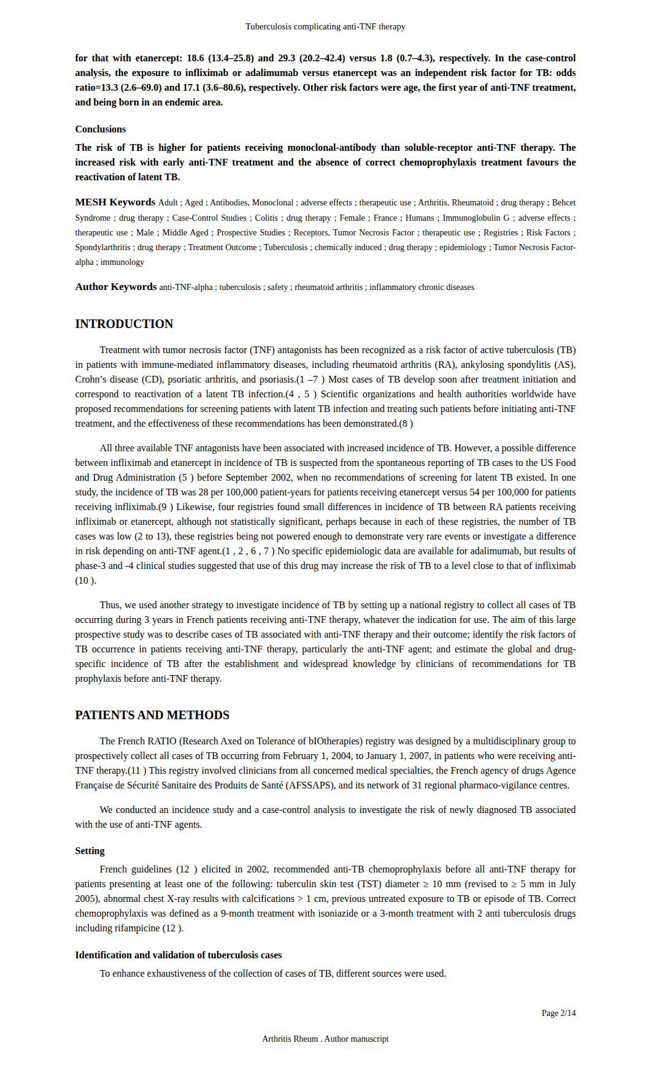Tuberculosis complicating anti-TNF therapy
for that with etanercept: 18.6 (13.4–25.8) and 29.3 (20.2–42.4) versus 1.8 (0.7–4.3), respectively. In the case-control analysis, the exposure to infliximab or adalimumab versus etanercept was an independent risk factor for TB: odds ratio=13.3 (2.6–69.0) and 17.1 (3.6–80.6), respectively. Other risk factors were age, the first year of anti-TNF treatment, and being born in an endemic area.
Conclusions
The risk of TB is higher for patients receiving monoclonal-antibody than soluble-receptor anti-TNF therapy. The increased risk with early anti-TNF treatment and the absence of correct chemoprophylaxis treatment favours the reactivation of latent TB.
MESH Keywords Adult ; Aged ; Antibodies, Monoclonal ; adverse effects ; therapeutic use ; Arthritis, Rheumatoid ; drug therapy ; Behcet Syndrome ; drug therapy ; Case-Control Studies ; Colitis ; drug therapy ; Female ; France ; Humans ; Immunoglobulin G ; adverse effects ; therapeutic use ; Male ; Middle Aged ; Prospective Studies ; Receptors, Tumor Necrosis Factor ; therapeutic use ; Registries ; Risk Factors ; Spondylarthritis ; drug therapy ; Treatment Outcome ; Tuberculosis ; chemically induced ; drug therapy ; epidemiology ; Tumor Necrosis Factor-alpha ; immunology
Author Keywords anti-TNF-alpha ; tuberculosis ; safety ; rheumatoid arthritis ; inflammatory chronic diseases
INTRODUCTION
Treatment with tumor necrosis factor (TNF) antagonists has been recognized as a risk factor of active tuberculosis (TB) in patients with immune-mediated inflammatory diseases, including rheumatoid arthritis (RA), ankylosing spondylitis (AS), Crohn’s disease (CD), psoriatic arthritis, and psoriasis.(1 –7 ) Most cases of TB develop soon after treatment initiation and correspond to reactivation of a latent TB infection.(4 , 5 ) Scientific organizations and health authorities worldwide have proposed recommendations for screening patients with latent TB infection and treating such patients before initiating anti-TNF treatment, and the effectiveness of these recommendations has been demonstrated.(8 )
All three available TNF antagonists have been associated with increased incidence of TB. However, a possible difference between infliximab and etanercept in incidence of TB is suspected from the spontaneous reporting of TB cases to the US Food and Drug Administration (5 ) before September 2002, when no recommendations of screening for latent TB existed. In one study, the incidence of TB was 28 per 100,000 patient-years for patients receiving etanercept versus 54 per 100,000 for patients receiving infliximab.(9 ) Likewise, four registries found small differences in incidence of TB between RA patients receiving infliximab or etanercept, although not statistically significant, perhaps because in each of these registries, the number of TB cases was low (2 to 13), these registries being not powered enough to demonstrate very rare events or investigate a difference in risk depending on anti-TNF agent.(1 , 2 , 6 , 7 ) No specific epidemiologic data are available for adalimumab, but results of phase-3 and -4 clinical studies suggested that use of this drug may increase the risk of TB to a level close to that of infliximab (10 ).
Thus, we used another strategy to investigate incidence of TB by setting up a national registry to collect all cases of TB occurring during 3 years in French patients receiving anti-TNF therapy, whatever the indication for use. The aim of this large prospective study was to describe cases of TB associated with anti-TNF therapy and their outcome; identify the risk factors of TB occurrence in patients receiving anti-TNF therapy, particularly the anti-TNF agent; and estimate the global and drug-specific incidence of TB after the establishment and widespread knowledge by clinicians of recommendations for TB prophylaxis before anti-TNF therapy.
PATIENTS AND METHODS
The French RATIO (Research Axed on Tolerance of bIOtherapies) registry was designed by a multidisciplinary group to prospectively collect all cases of TB occurring from February 1, 2004, to January 1, 2007, in patients who were receiving anti-TNF therapy.(11 ) This registry involved clinicians from all concerned medical specialties, the French agency of drugs Agence Française de Sécurité Sanitaire des Produits de Santé (AFSSAPS), and its network of 31 regional pharmaco-vigilance centres.
We conducted an incidence study and a case-control analysis to investigate the risk of newly diagnosed TB associated with the use of anti-TNF agents.
Setting
French guidelines (12 ) elicited in 2002, recommended anti-TB chemoprophylaxis before all anti-TNF therapy for patients presenting at least one of the following: tuberculin skin test (TST) diameter ≥ 10 mm (revised to ≥ 5 mm in July 2005), abnormal chest X-ray results with calcifications > 1 cm, previous untreated exposure to TB or episode of TB. Correct chemoprophylaxis was defined as a 9-month treatment with isoniazide or a 3-month treatment with 2 anti tuberculosis drugs including rifampicine (12 ).
Identification and validation of tuberculosis cases
To enhance exhaustiveness of the collection of cases of TB, different sources were used.
Page 2/14
Arthritis Rheum . Author manuscript